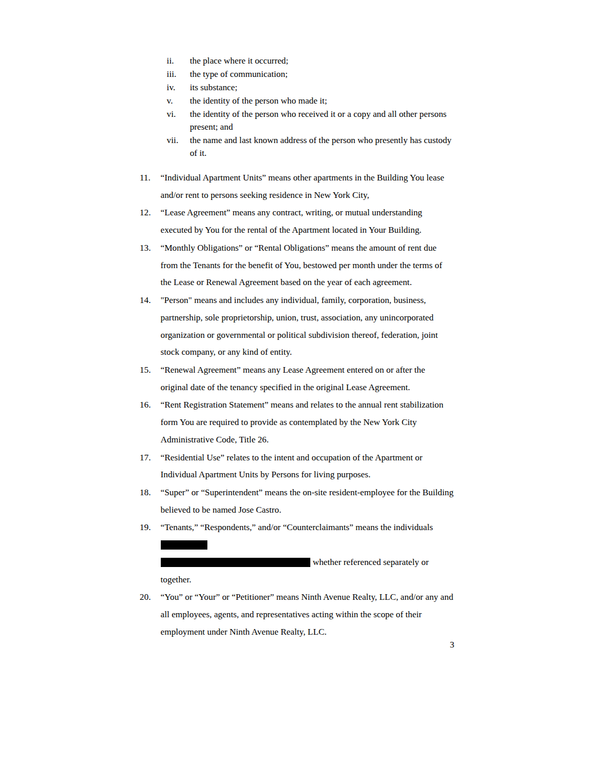ii. the place where it occurred;
iii. the type of communication;
iv. its substance;
v. the identity of the person who made it;
vi. the identity of the person who received it or a copy and all other persons present; and
vii. the name and last known address of the person who presently has custody of it.
“Individual Apartment Units” means other apartments in the Building You lease and/or rent to persons seeking residence in New York City,
“Lease Agreement” means any contract, writing, or mutual understanding executed by You for the rental of the Apartment located in Your Building.
“Monthly Obligations” or “Rental Obligations” means the amount of rent due from the Tenants for the benefit of You, bestowed per month under the terms of the Lease or Renewal Agreement based on the year of each agreement.
"Person" means and includes any individual, family, corporation, business, partnership, sole proprietorship, union, trust, association, any unincorporated organization or governmental or political subdivision thereof, federation, joint stock company, or any kind of entity.
“Renewal Agreement” means any Lease Agreement entered on or after the original date of the tenancy specified in the original Lease Agreement.
“Rent Registration Statement” means and relates to the annual rent stabilization form You are required to provide as contemplated by the New York City Administrative Code, Title 26.
“Residential Use” relates to the intent and occupation of the Apartment or Individual Apartment Units by Persons for living purposes.
“Super” or “Superintendent” means the on-site resident-employee for the Building believed to be named Jose Castro.
“Tenants,” “Respondents,” and/or “Counterclaimants” means the individuals
whether referenced separately or together.
“You” or “Your” or “Petitioner” means Ninth Avenue Realty, LLC, and/or any and all employees, agents, and representatives acting within the scope of their employment under Ninth Avenue Realty, LLC.
3